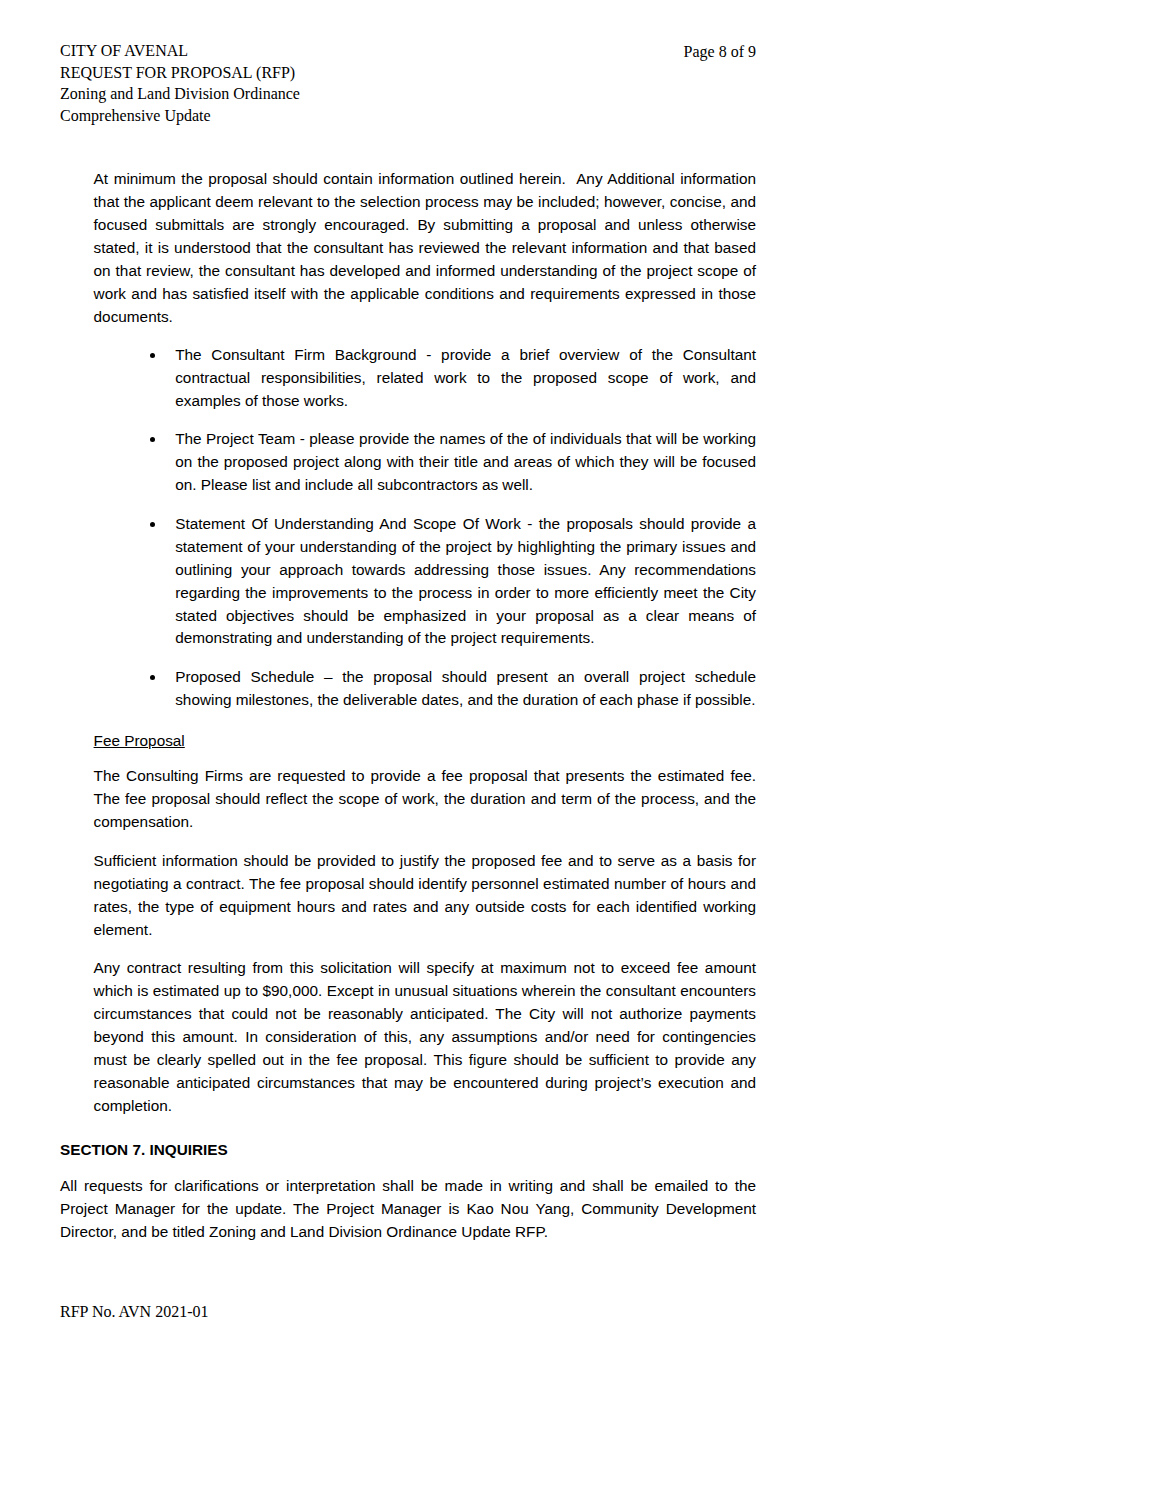Page 8 of 9
CITY OF AVENAL
REQUEST FOR PROPOSAL (RFP)
Zoning and Land Division Ordinance
Comprehensive Update
At minimum the proposal should contain information outlined herein. Any Additional information that the applicant deem relevant to the selection process may be included; however, concise, and focused submittals are strongly encouraged. By submitting a proposal and unless otherwise stated, it is understood that the consultant has reviewed the relevant information and that based on that review, the consultant has developed and informed understanding of the project scope of work and has satisfied itself with the applicable conditions and requirements expressed in those documents.
The Consultant Firm Background - provide a brief overview of the Consultant contractual responsibilities, related work to the proposed scope of work, and examples of those works.
The Project Team - please provide the names of the of individuals that will be working on the proposed project along with their title and areas of which they will be focused on. Please list and include all subcontractors as well.
Statement Of Understanding And Scope Of Work - the proposals should provide a statement of your understanding of the project by highlighting the primary issues and outlining your approach towards addressing those issues. Any recommendations regarding the improvements to the process in order to more efficiently meet the City stated objectives should be emphasized in your proposal as a clear means of demonstrating and understanding of the project requirements.
Proposed Schedule – the proposal should present an overall project schedule showing milestones, the deliverable dates, and the duration of each phase if possible.
Fee Proposal
The Consulting Firms are requested to provide a fee proposal that presents the estimated fee. The fee proposal should reflect the scope of work, the duration and term of the process, and the compensation.
Sufficient information should be provided to justify the proposed fee and to serve as a basis for negotiating a contract. The fee proposal should identify personnel estimated number of hours and rates, the type of equipment hours and rates and any outside costs for each identified working element.
Any contract resulting from this solicitation will specify at maximum not to exceed fee amount which is estimated up to $90,000. Except in unusual situations wherein the consultant encounters circumstances that could not be reasonably anticipated. The City will not authorize payments beyond this amount. In consideration of this, any assumptions and/or need for contingencies must be clearly spelled out in the fee proposal. This figure should be sufficient to provide any reasonable anticipated circumstances that may be encountered during project’s execution and completion.
SECTION 7. INQUIRIES
All requests for clarifications or interpretation shall be made in writing and shall be emailed to the Project Manager for the update. The Project Manager is Kao Nou Yang, Community Development Director, and be titled Zoning and Land Division Ordinance Update RFP.
RFP No. AVN 2021-01